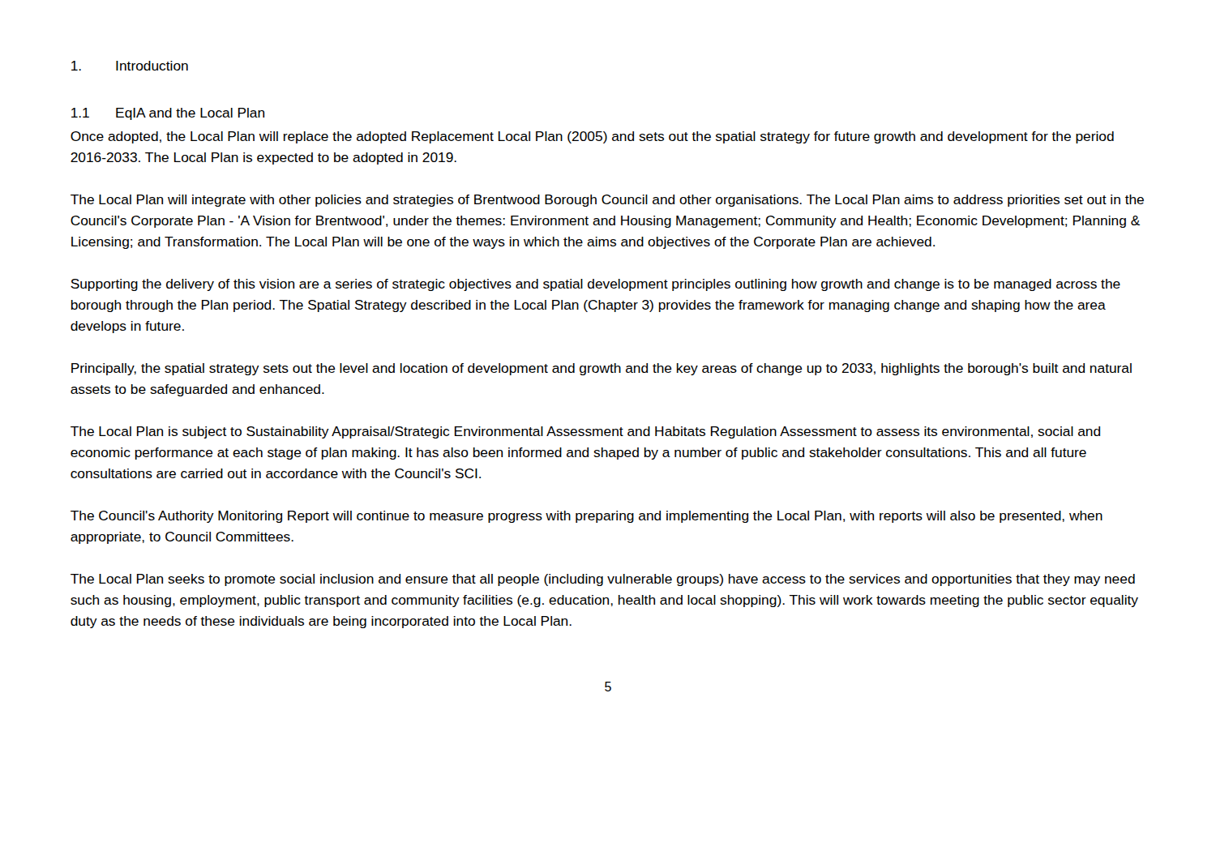1. Introduction
1.1 EqIA and the Local Plan
Once adopted, the Local Plan will replace the adopted Replacement Local Plan (2005) and sets out the spatial strategy for future growth and development for the period 2016-2033. The Local Plan is expected to be adopted in 2019.
The Local Plan will integrate with other policies and strategies of Brentwood Borough Council and other organisations. The Local Plan aims to address priorities set out in the Council's Corporate Plan - 'A Vision for Brentwood', under the themes: Environment and Housing Management; Community and Health; Economic Development; Planning & Licensing; and Transformation. The Local Plan will be one of the ways in which the aims and objectives of the Corporate Plan are achieved.
Supporting the delivery of this vision are a series of strategic objectives and spatial development principles outlining how growth and change is to be managed across the borough through the Plan period. The Spatial Strategy described in the Local Plan (Chapter 3) provides the framework for managing change and shaping how the area develops in future.
Principally, the spatial strategy sets out the level and location of development and growth and the key areas of change up to 2033, highlights the borough's built and natural assets to be safeguarded and enhanced.
The Local Plan is subject to Sustainability Appraisal/Strategic Environmental Assessment and Habitats Regulation Assessment to assess its environmental, social and economic performance at each stage of plan making. It has also been informed and shaped by a number of public and stakeholder consultations. This and all future consultations are carried out in accordance with the Council's SCI.
The Council's Authority Monitoring Report will continue to measure progress with preparing and implementing the Local Plan, with reports will also be presented, when appropriate, to Council Committees.
The Local Plan seeks to promote social inclusion and ensure that all people (including vulnerable groups) have access to the services and opportunities that they may need such as housing, employment, public transport and community facilities (e.g. education, health and local shopping). This will work towards meeting the public sector equality duty as the needs of these individuals are being incorporated into the Local Plan.
5